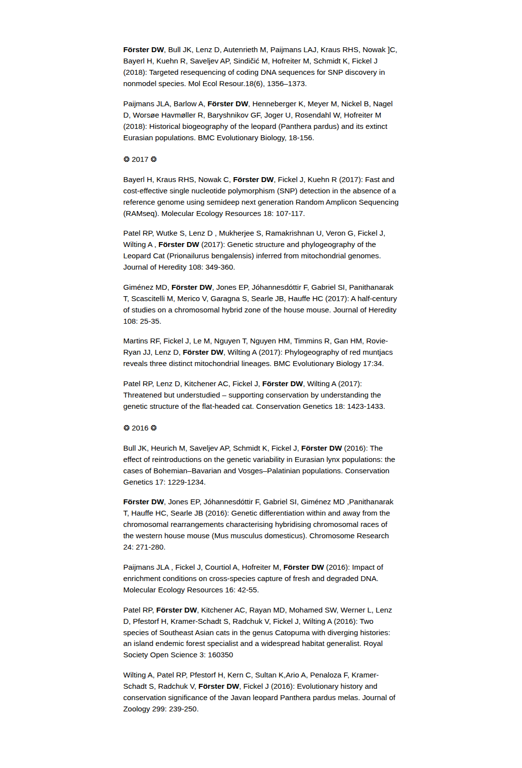Förster DW, Bull JK, Lenz D, Autenrieth M, Paijmans LAJ, Kraus RHS, Nowak ]C, Bayerl H, Kuehn R, Saveljev AP, Sindičić M, Hofreiter M, Schmidt K, Fickel J (2018): Targeted resequencing of coding DNA sequences for SNP discovery in nonmodel species. Mol Ecol Resour.18(6), 1356–1373.
Paijmans JLA, Barlow A, Förster DW, Henneberger K, Meyer M, Nickel B, Nagel D, Worsøe Havmøller R, Baryshnikov GF, Joger U, Rosendahl W, Hofreiter M (2018): Historical biogeography of the leopard (Panthera pardus) and its extinct Eurasian populations. BMC Evolutionary Biology, 18-156.
❂ 2017 ❂
Bayerl H, Kraus RHS, Nowak C, Förster DW, Fickel J, Kuehn R (2017): Fast and cost-effective single nucleotide polymorphism (SNP) detection in the absence of a reference genome using semideep next generation Random Amplicon Sequencing (RAMseq). Molecular Ecology Resources 18: 107-117.
Patel RP, Wutke S, Lenz D , Mukherjee S, Ramakrishnan U, Veron G, Fickel J, Wilting A , Förster DW (2017): Genetic structure and phylogeography of the Leopard Cat (Prionailurus bengalensis) inferred from mitochondrial genomes. Journal of Heredity 108: 349-360.
Giménez MD, Förster DW, Jones EP, Jóhannesdóttir F, Gabriel SI, Panithanarak T, Scascitelli M, Merico V, Garagna S, Searle JB, Hauffe HC (2017): A half-century of studies on a chromosomal hybrid zone of the house mouse. Journal of Heredity 108: 25-35.
Martins RF, Fickel J, Le M, Nguyen T, Nguyen HM, Timmins R, Gan HM, Rovie-Ryan JJ, Lenz D, Förster DW, Wilting A (2017): Phylogeography of red muntjacs reveals three distinct mitochondrial lineages. BMC Evolutionary Biology 17:34.
Patel RP, Lenz D, Kitchener AC, Fickel J, Förster DW, Wilting A (2017): Threatened but understudied – supporting conservation by understanding the genetic structure of the flat-headed cat. Conservation Genetics 18: 1423-1433.
❂ 2016 ❂
Bull JK, Heurich M, Saveljev AP, Schmidt K, Fickel J, Förster DW (2016): The effect of reintroductions on the genetic variability in Eurasian lynx populations: the cases of Bohemian–Bavarian and Vosges–Palatinian populations. Conservation Genetics 17: 1229-1234.
Förster DW, Jones EP, Jóhannesdóttir F, Gabriel SI, Giménez MD ,Panithanarak T, Hauffe HC, Searle JB (2016): Genetic differentiation within and away from the chromosomal rearrangements characterising hybridising chromosomal races of the western house mouse (Mus musculus domesticus). Chromosome Research 24: 271-280.
Paijmans JLA , Fickel J, Courtiol A, Hofreiter M, Förster DW (2016): Impact of enrichment conditions on cross-species capture of fresh and degraded DNA. Molecular Ecology Resources 16: 42-55.
Patel RP, Förster DW, Kitchener AC, Rayan MD, Mohamed SW, Werner L, Lenz D, Pfestorf H, Kramer-Schadt S, Radchuk V, Fickel J, Wilting A (2016): Two species of Southeast Asian cats in the genus Catopuma with diverging histories: an island endemic forest specialist and a widespread habitat generalist. Royal Society Open Science 3: 160350
Wilting A, Patel RP, Pfestorf H, Kern C, Sultan K,Ario A, Penaloza F, Kramer-Schadt S, Radchuk V, Förster DW, Fickel J (2016): Evolutionary history and conservation significance of the Javan leopard Panthera pardus melas. Journal of Zoology 299: 239-250.